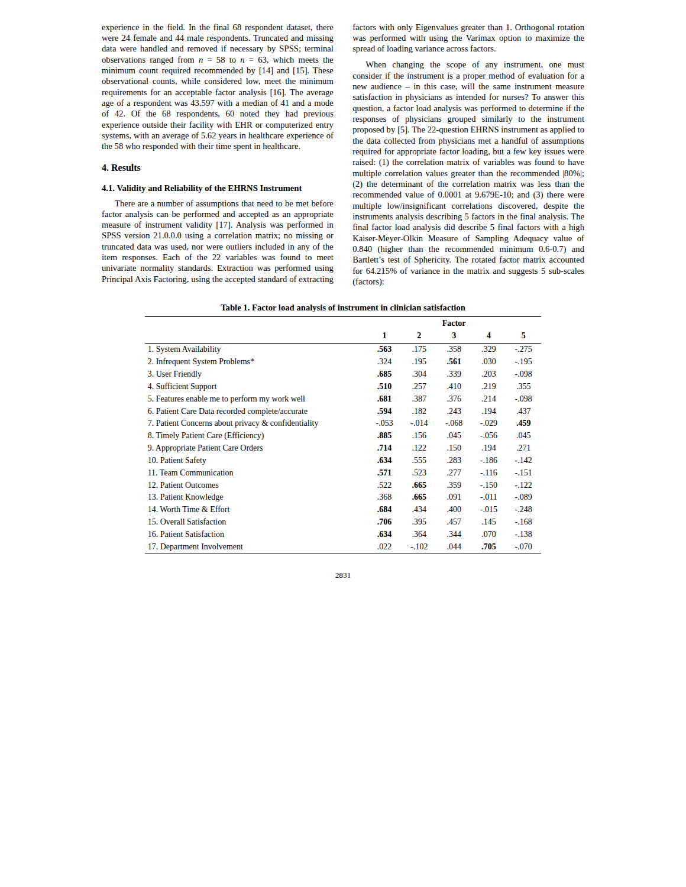experience in the field. In the final 68 respondent dataset, there were 24 female and 44 male respondents. Truncated and missing data were handled and removed if necessary by SPSS; terminal observations ranged from n = 58 to n = 63, which meets the minimum count required recommended by [14] and [15]. These observational counts, while considered low, meet the minimum requirements for an acceptable factor analysis [16]. The average age of a respondent was 43.597 with a median of 41 and a mode of 42. Of the 68 respondents, 60 noted they had previous experience outside their facility with EHR or computerized entry systems, with an average of 5.62 years in healthcare experience of the 58 who responded with their time spent in healthcare.
4. Results
4.1. Validity and Reliability of the EHRNS Instrument
There are a number of assumptions that need to be met before factor analysis can be performed and accepted as an appropriate measure of instrument validity [17]. Analysis was performed in SPSS version 21.0.0.0 using a correlation matrix; no missing or truncated data was used, nor were outliers included in any of the item responses. Each of the 22 variables was found to meet univariate normality standards. Extraction was performed using Principal Axis Factoring, using the accepted standard of extracting factors with only Eigenvalues greater than 1. Orthogonal rotation was performed with using the Varimax option to maximize the spread of loading variance across factors.
When changing the scope of any instrument, one must consider if the instrument is a proper method of evaluation for a new audience – in this case, will the same instrument measure satisfaction in physicians as intended for nurses? To answer this question, a factor load analysis was performed to determine if the responses of physicians grouped similarly to the instrument proposed by [5]. The 22-question EHRNS instrument as applied to the data collected from physicians met a handful of assumptions required for appropriate factor loading, but a few key issues were raised: (1) the correlation matrix of variables was found to have multiple correlation values greater than the recommended |80%|; (2) the determinant of the correlation matrix was less than the recommended value of 0.0001 at 9.679E-10; and (3) there were multiple low/insignificant correlations discovered, despite the instruments analysis describing 5 factors in the final analysis. The final factor load analysis did describe 5 final factors with a high Kaiser-Meyer-Olkin Measure of Sampling Adequacy value of 0.840 (higher than the recommended minimum 0.6-0.7) and Bartlett’s test of Sphericity. The rotated factor matrix accounted for 64.215% of variance in the matrix and suggests 5 sub-scales (factors):
Table 1. Factor load analysis of instrument in clinician satisfaction
| | Factor |
| --- | --- |
| | 1 | 2 | 3 | 4 | 5 |
| 1. System Availability | .563 | .175 | .358 | .329 | -.275 |
| 2. Infrequent System Problems* | .324 | .195 | .561 | .030 | -.195 |
| 3. User Friendly | .685 | .304 | .339 | .203 | -.098 |
| 4. Sufficient Support | .510 | .257 | .410 | .219 | .355 |
| 5. Features enable me to perform my work well | .681 | .387 | .376 | .214 | -.098 |
| 6. Patient Care Data recorded complete/accurate | .594 | .182 | .243 | .194 | .437 |
| 7. Patient Concerns about privacy & confidentiality | -.053 | -.014 | -.068 | -.029 | .459 |
| 8. Timely Patient Care (Efficiency) | .885 | .156 | .045 | -.056 | .045 |
| 9. Appropriate Patient Care Orders | .714 | .122 | .150 | .194 | .271 |
| 10. Patient Safety | .634 | .555 | .283 | -.186 | -.142 |
| 11. Team Communication | .571 | .523 | .277 | -.116 | -.151 |
| 12. Patient Outcomes | .522 | .665 | .359 | -.150 | -.122 |
| 13. Patient Knowledge | .368 | .665 | .091 | -.011 | -.089 |
| 14. Worth Time & Effort | .684 | .434 | .400 | -.015 | -.248 |
| 15. Overall Satisfaction | .706 | .395 | .457 | .145 | -.168 |
| 16. Patient Satisfaction | .634 | .364 | .344 | .070 | -.138 |
| 17. Department Involvement | .022 | -.102 | .044 | .705 | -.070 |
2831